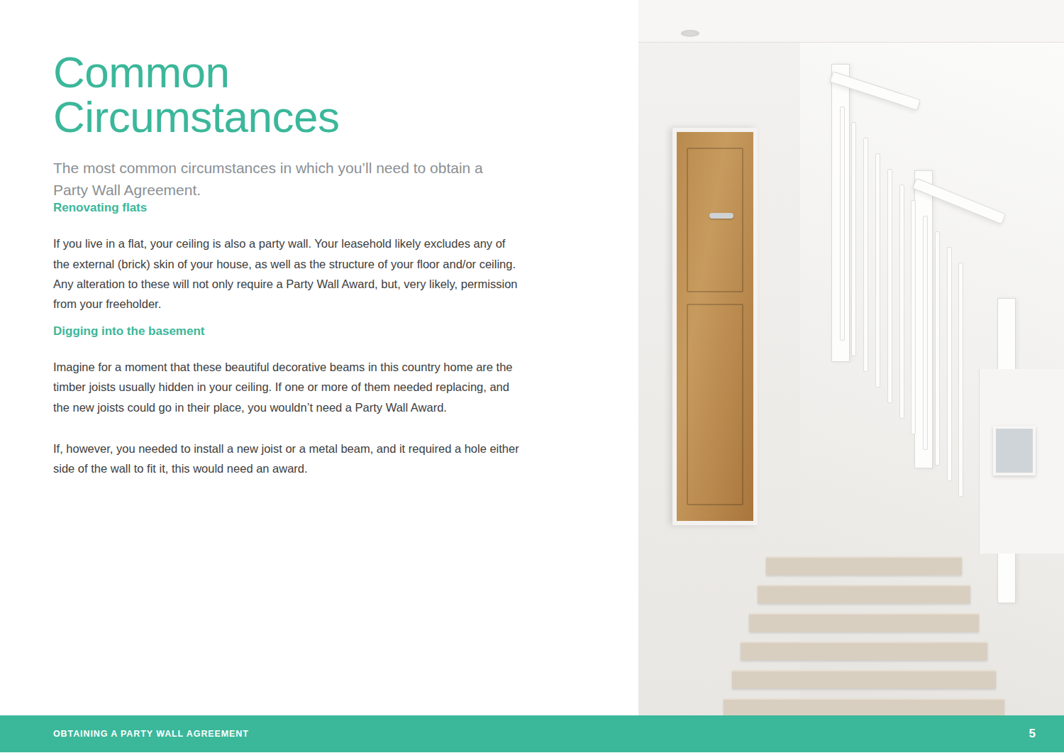Common
Circumstances
The most common circumstances in which you’ll need to obtain a Party Wall Agreement.
Renovating flats
If you live in a flat, your ceiling is also a party wall. Your leasehold likely excludes any of the external (brick) skin of your house, as well as the structure of your floor and/or ceiling. Any alteration to these will not only require a Party Wall Award, but, very likely, permission from your freeholder.
Digging into the basement
Imagine for a moment that these beautiful decorative beams in this country home are the timber joists usually hidden in your ceiling. If one or more of them needed replacing, and the new joists could go in their place, you wouldn’t need a Party Wall Award.
If, however, you needed to install a new joist or a metal beam, and it required a hole either side of the wall to fit it, this would need an award.
Obtaining a Party Wall Agreement 5